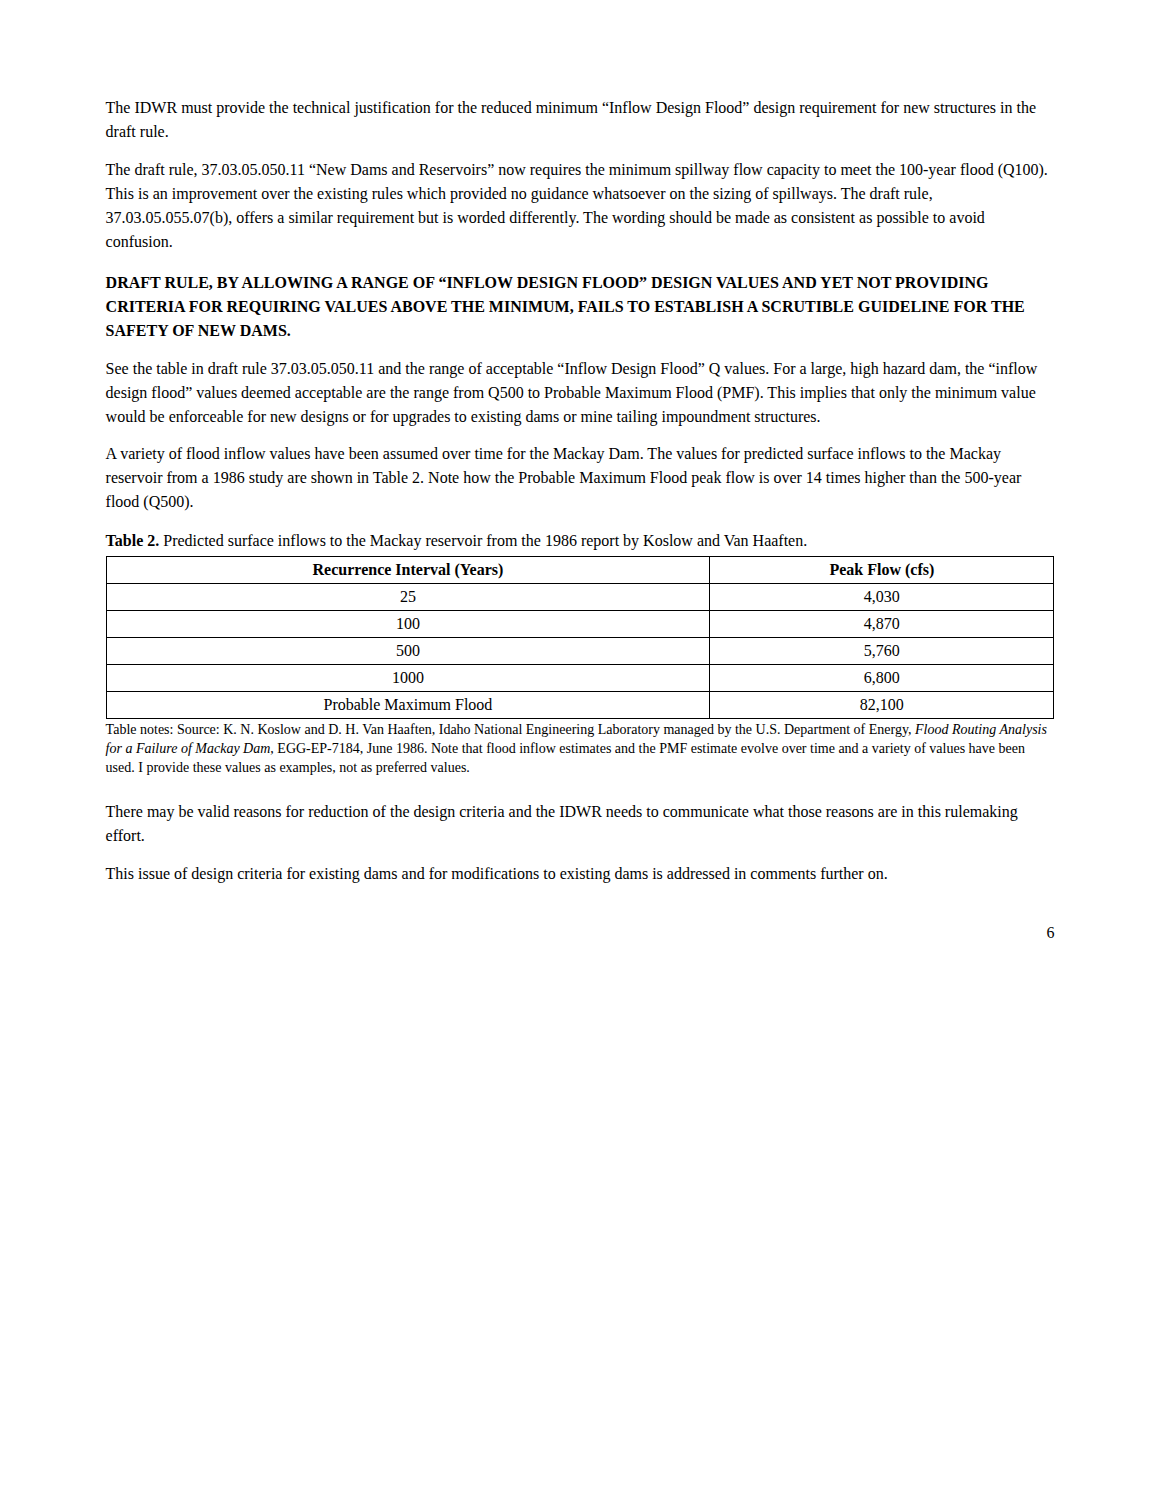The IDWR must provide the technical justification for the reduced minimum “Inflow Design Flood” design requirement for new structures in the draft rule.
The draft rule, 37.03.05.050.11 “New Dams and Reservoirs” now requires the minimum spillway flow capacity to meet the 100-year flood (Q100). This is an improvement over the existing rules which provided no guidance whatsoever on the sizing of spillways. The draft rule, 37.03.05.055.07(b), offers a similar requirement but is worded differently. The wording should be made as consistent as possible to avoid confusion.
DRAFT RULE, BY ALLOWING A RANGE OF “INFLOW DESIGN FLOOD” DESIGN VALUES AND YET NOT PROVIDING CRITERIA FOR REQUIRING VALUES ABOVE THE MINIMUM, FAILS TO ESTABLISH A SCRUTIBLE GUIDELINE FOR THE SAFETY OF NEW DAMS.
See the table in draft rule 37.03.05.050.11 and the range of acceptable “Inflow Design Flood” Q values. For a large, high hazard dam, the “inflow design flood” values deemed acceptable are the range from Q500 to Probable Maximum Flood (PMF). This implies that only the minimum value would be enforceable for new designs or for upgrades to existing dams or mine tailing impoundment structures.
A variety of flood inflow values have been assumed over time for the Mackay Dam. The values for predicted surface inflows to the Mackay reservoir from a 1986 study are shown in Table 2. Note how the Probable Maximum Flood peak flow is over 14 times higher than the 500-year flood (Q500).
Table 2. Predicted surface inflows to the Mackay reservoir from the 1986 report by Koslow and Van Haaften.
| Recurrence Interval (Years) | Peak Flow (cfs) |
| --- | --- |
| 25 | 4,030 |
| 100 | 4,870 |
| 500 | 5,760 |
| 1000 | 6,800 |
| Probable Maximum Flood | 82,100 |
Table notes: Source: K. N. Koslow and D. H. Van Haaften, Idaho National Engineering Laboratory managed by the U.S. Department of Energy, Flood Routing Analysis for a Failure of Mackay Dam, EGG-EP-7184, June 1986. Note that flood inflow estimates and the PMF estimate evolve over time and a variety of values have been used. I provide these values as examples, not as preferred values.
There may be valid reasons for reduction of the design criteria and the IDWR needs to communicate what those reasons are in this rulemaking effort.
This issue of design criteria for existing dams and for modifications to existing dams is addressed in comments further on.
6